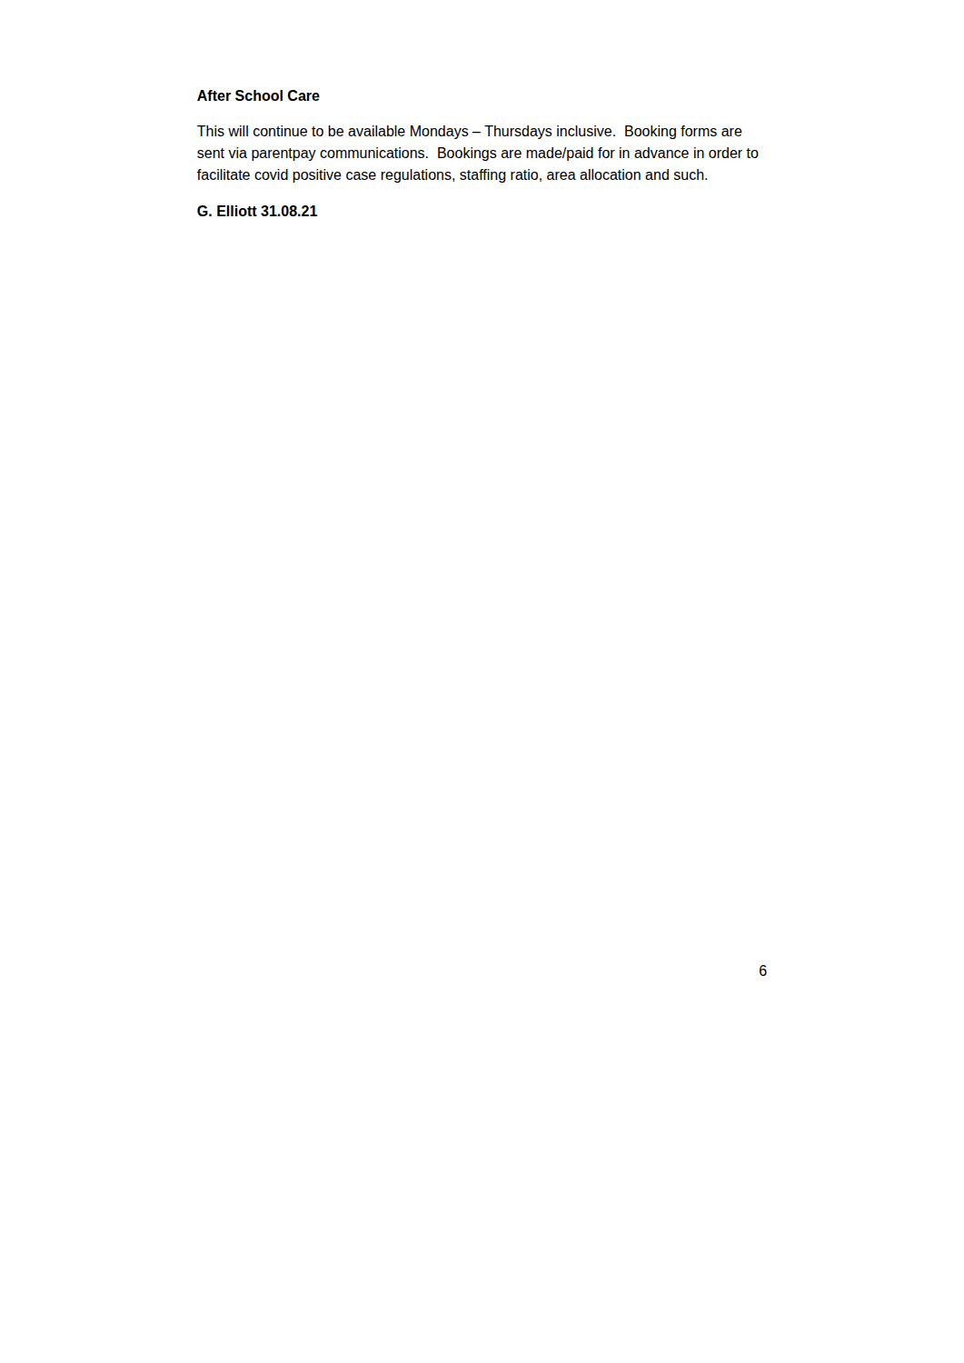After School Care
This will continue to be available Mondays – Thursdays inclusive. Booking forms are sent via parentpay communications. Bookings are made/paid for in advance in order to facilitate covid positive case regulations, staffing ratio, area allocation and such.
G. Elliott 31.08.21
6